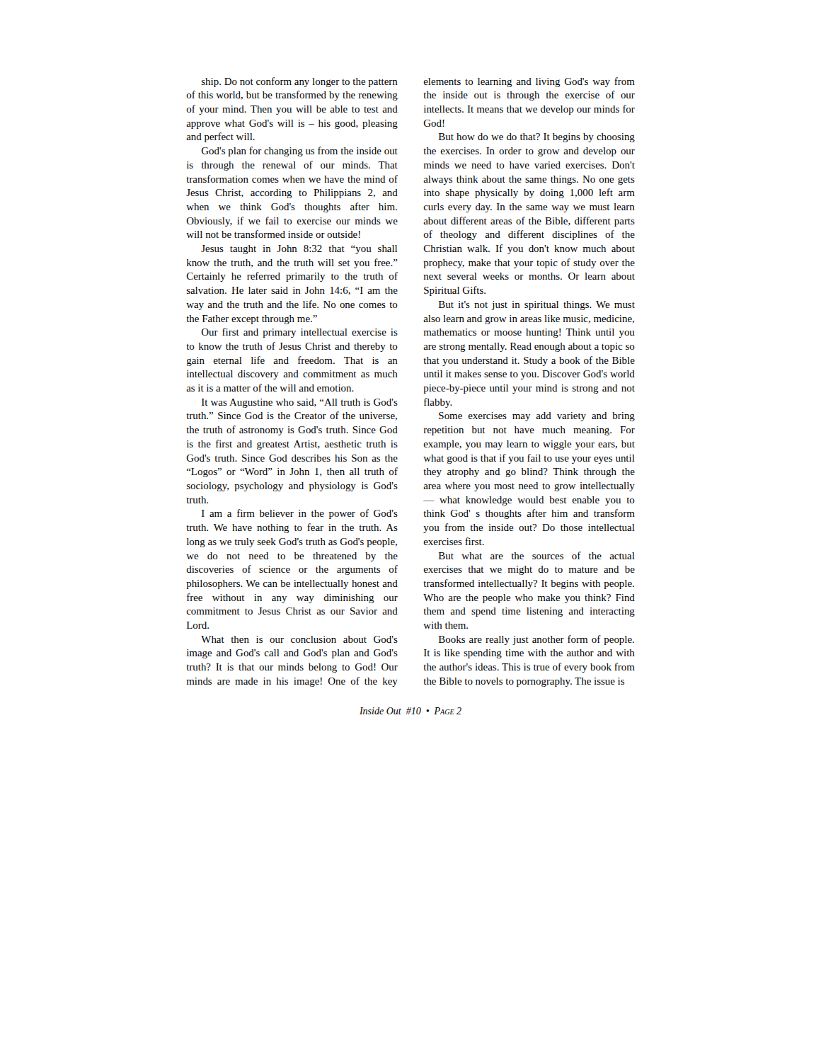ship. Do not conform any longer to the pattern of this world, but be transformed by the renewing of your mind. Then you will be able to test and approve what God's will is – his good, pleasing and perfect will.
God's plan for changing us from the inside out is through the renewal of our minds. That transformation comes when we have the mind of Jesus Christ, according to Philippians 2, and when we think God's thoughts after him. Obviously, if we fail to exercise our minds we will not be transformed inside or outside!
Jesus taught in John 8:32 that “you shall know the truth, and the truth will set you free.” Certainly he referred primarily to the truth of salvation. He later said in John 14:6, “I am the way and the truth and the life. No one comes to the Father except through me.”
Our first and primary intellectual exercise is to know the truth of Jesus Christ and thereby to gain eternal life and freedom. That is an intellectual discovery and commitment as much as it is a matter of the will and emotion.
It was Augustine who said, “All truth is God's truth.” Since God is the Creator of the universe, the truth of astronomy is God's truth. Since God is the first and greatest Artist, aesthetic truth is God's truth. Since God describes his Son as the “Logos” or “Word” in John 1, then all truth of sociology, psychology and physiology is God's truth.
I am a firm believer in the power of God's truth. We have nothing to fear in the truth. As long as we truly seek God's truth as God's people, we do not need to be threatened by the discoveries of science or the arguments of philosophers. We can be intellectually honest and free without in any way diminishing our commitment to Jesus Christ as our Savior and Lord.
What then is our conclusion about God's image and God's call and God's plan and God's truth? It is that our minds belong to God! Our minds are made in his image! One of the key elements to learning and living God's way from the inside out is through the exercise of our intellects. It means that we develop our minds for God!
But how do we do that? It begins by choosing the exercises. In order to grow and develop our minds we need to have varied exercises. Don't always think about the same things. No one gets into shape physically by doing 1,000 left arm curls every day. In the same way we must learn about different areas of the Bible, different parts of theology and different disciplines of the Christian walk. If you don't know much about prophecy, make that your topic of study over the next several weeks or months. Or learn about Spiritual Gifts.
But it's not just in spiritual things. We must also learn and grow in areas like music, medicine, mathematics or moose hunting! Think until you are strong mentally. Read enough about a topic so that you understand it. Study a book of the Bible until it makes sense to you. Discover God's world piece-by-piece until your mind is strong and not flabby.
Some exercises may add variety and bring repetition but not have much meaning. For example, you may learn to wiggle your ears, but what good is that if you fail to use your eyes until they atrophy and go blind? Think through the area where you most need to grow intellectually — what knowledge would best enable you to think God' s thoughts after him and transform you from the inside out? Do those intellectual exercises first.
But what are the sources of the actual exercises that we might do to mature and be transformed intellectually? It begins with people. Who are the people who make you think? Find them and spend time listening and interacting with them.
Books are really just another form of people. It is like spending time with the author and with the author's ideas. This is true of every book from the Bible to novels to pornography. The issue is
Inside Out #10 • Page 2